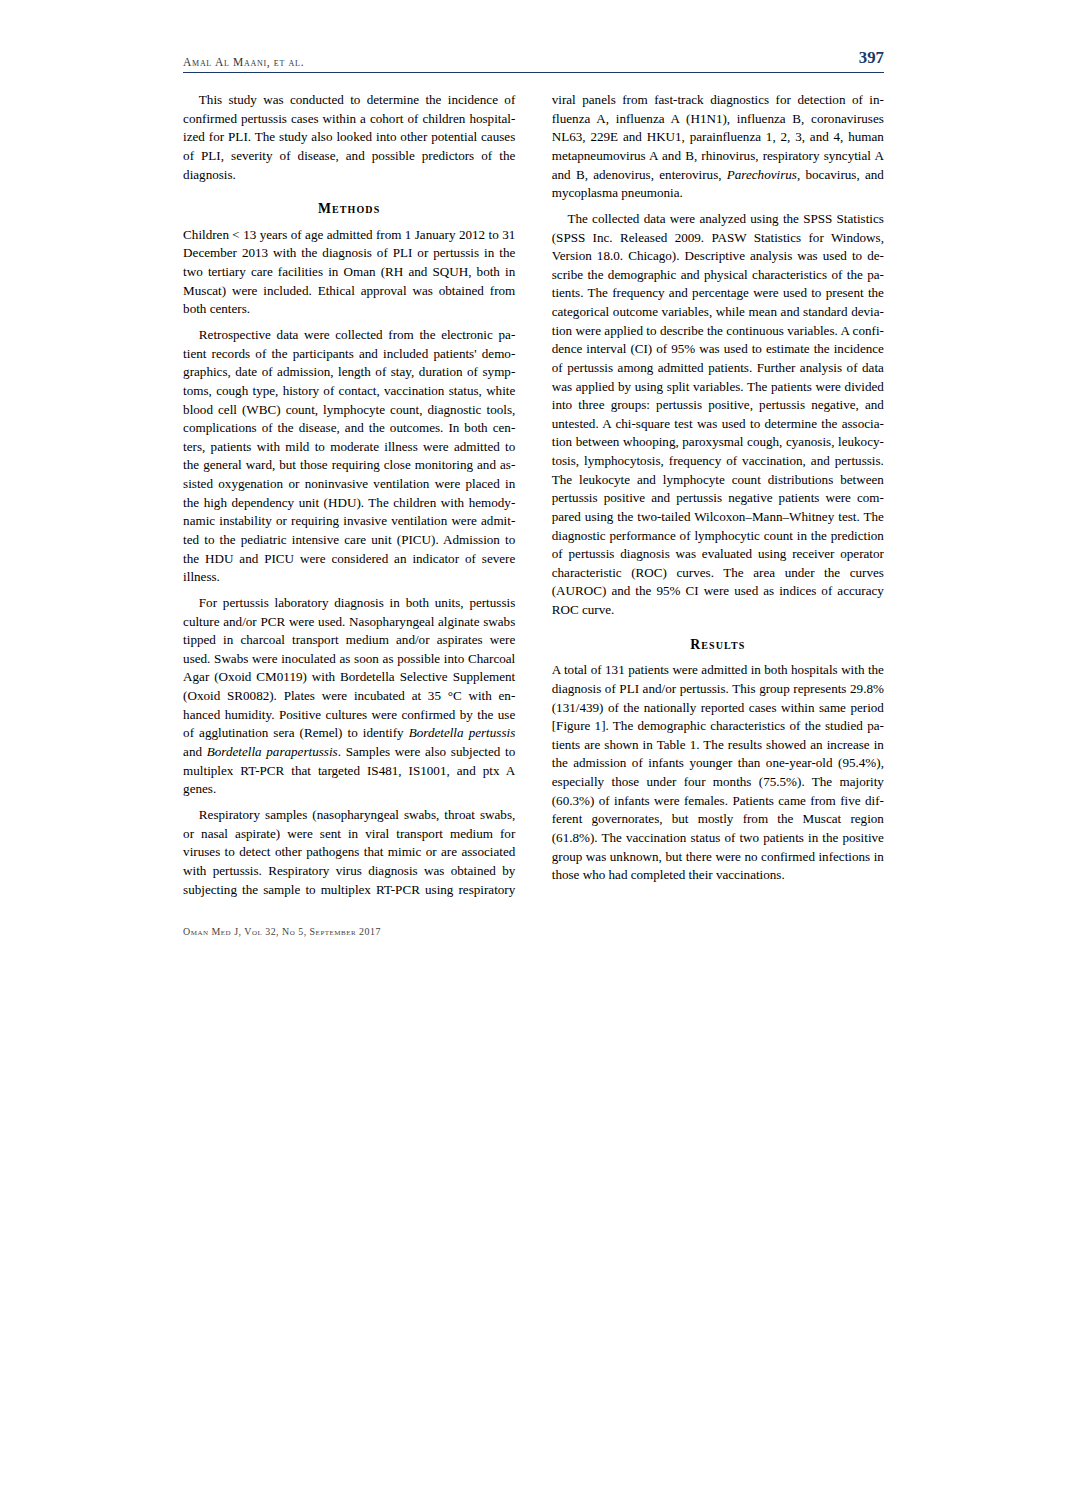Amal Al Maani, et al.
397
This study was conducted to determine the incidence of confirmed pertussis cases within a cohort of children hospitalized for PLI. The study also looked into other potential causes of PLI, severity of disease, and possible predictors of the diagnosis.
Methods
Children < 13 years of age admitted from 1 January 2012 to 31 December 2013 with the diagnosis of PLI or pertussis in the two tertiary care facilities in Oman (RH and SQUH, both in Muscat) were included. Ethical approval was obtained from both centers.
Retrospective data were collected from the electronic patient records of the participants and included patients' demographics, date of admission, length of stay, duration of symptoms, cough type, history of contact, vaccination status, white blood cell (WBC) count, lymphocyte count, diagnostic tools, complications of the disease, and the outcomes. In both centers, patients with mild to moderate illness were admitted to the general ward, but those requiring close monitoring and assisted oxygenation or noninvasive ventilation were placed in the high dependency unit (HDU). The children with hemodynamic instability or requiring invasive ventilation were admitted to the pediatric intensive care unit (PICU). Admission to the HDU and PICU were considered an indicator of severe illness.
For pertussis laboratory diagnosis in both units, pertussis culture and/or PCR were used. Nasopharyngeal alginate swabs tipped in charcoal transport medium and/or aspirates were used. Swabs were inoculated as soon as possible into Charcoal Agar (Oxoid CM0119) with Bordetella Selective Supplement (Oxoid SR0082). Plates were incubated at 35 °C with enhanced humidity. Positive cultures were confirmed by the use of agglutination sera (Remel) to identify Bordetella pertussis and Bordetella parapertussis. Samples were also subjected to multiplex RT-PCR that targeted IS481, IS1001, and ptx A genes.
Respiratory samples (nasopharyngeal swabs, throat swabs, or nasal aspirate) were sent in viral transport medium for viruses to detect other pathogens that mimic or are associated with pertussis. Respiratory virus diagnosis was obtained by subjecting the sample to multiplex RT-PCR using respiratory viral panels from fast-track diagnostics for detection of influenza A, influenza A (H1N1), influenza B, coronaviruses NL63, 229E and HKU1, parainfluenza 1, 2, 3, and 4, human metapneumovirus A and B, rhinovirus, respiratory syncytial A and B, adenovirus, enterovirus, Parechovirus, bocavirus, and mycoplasma pneumonia.
The collected data were analyzed using the SPSS Statistics (SPSS Inc. Released 2009. PASW Statistics for Windows, Version 18.0. Chicago). Descriptive analysis was used to describe the demographic and physical characteristics of the patients. The frequency and percentage were used to present the categorical outcome variables, while mean and standard deviation were applied to describe the continuous variables. A confidence interval (CI) of 95% was used to estimate the incidence of pertussis among admitted patients. Further analysis of data was applied by using split variables. The patients were divided into three groups: pertussis positive, pertussis negative, and untested. A chi-square test was used to determine the association between whooping, paroxysmal cough, cyanosis, leukocytosis, lymphocytosis, frequency of vaccination, and pertussis. The leukocyte and lymphocyte count distributions between pertussis positive and pertussis negative patients were compared using the two-tailed Wilcoxon–Mann–Whitney test. The diagnostic performance of lymphocytic count in the prediction of pertussis diagnosis was evaluated using receiver operator characteristic (ROC) curves. The area under the curves (AUROC) and the 95% CI were used as indices of accuracy ROC curve.
Results
A total of 131 patients were admitted in both hospitals with the diagnosis of PLI and/or pertussis. This group represents 29.8% (131/439) of the nationally reported cases within same period [Figure 1]. The demographic characteristics of the studied patients are shown in Table 1. The results showed an increase in the admission of infants younger than one-year-old (95.4%), especially those under four months (75.5%). The majority (60.3%) of infants were females. Patients came from five different governorates, but mostly from the Muscat region (61.8%). The vaccination status of two patients in the positive group was unknown, but there were no confirmed infections in those who had completed their vaccinations.
Oman Med J, Vol 32, No 5, September 2017